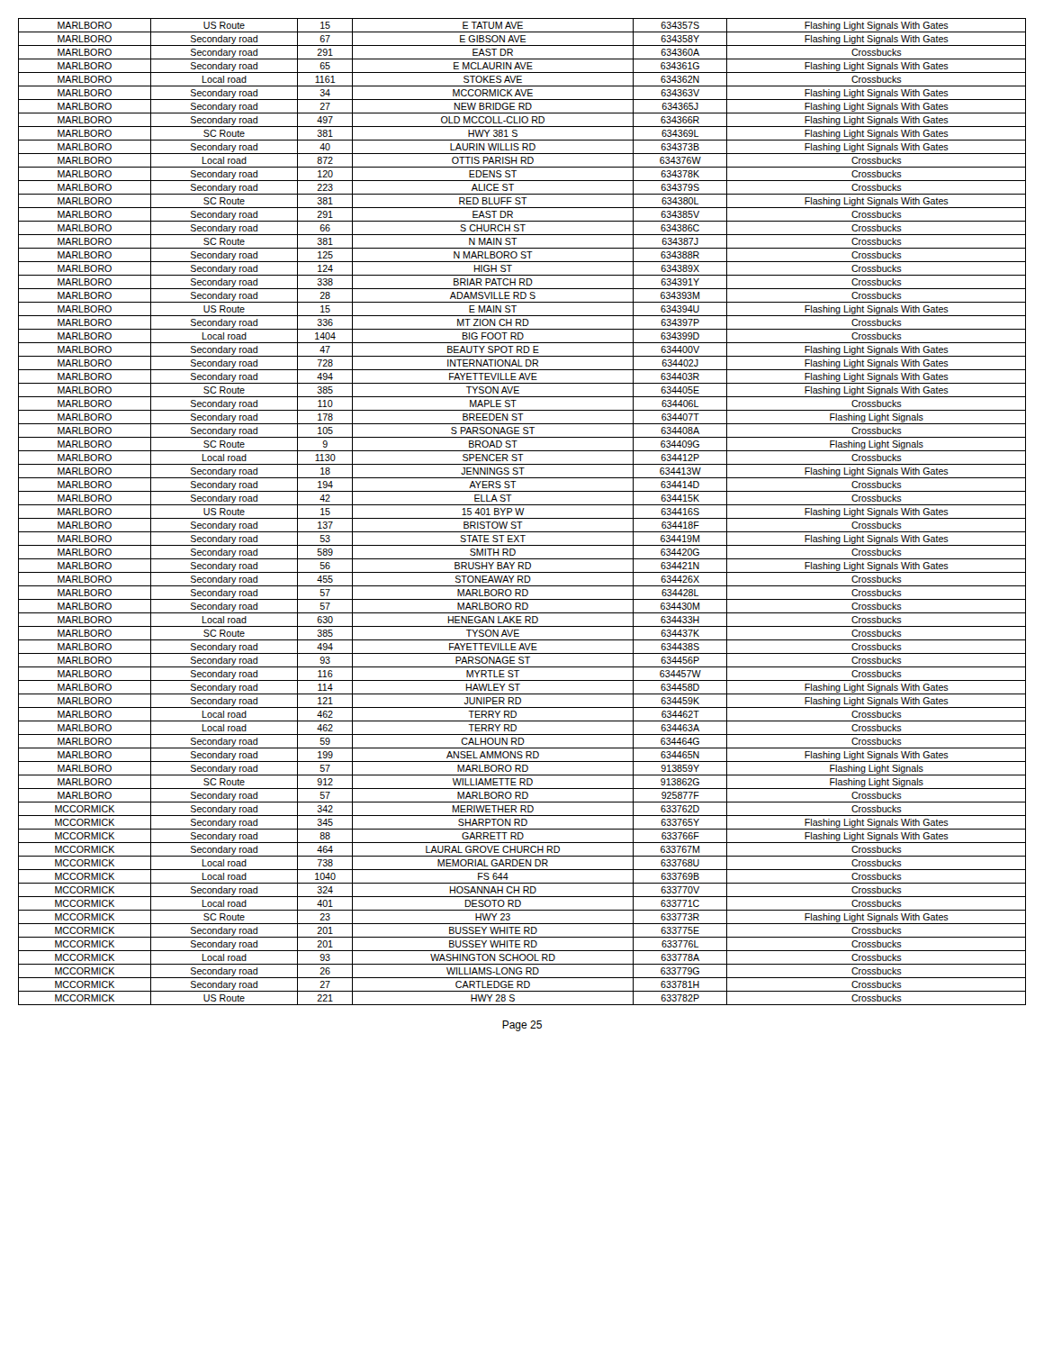| MARLBORO | US Route | 15 | E TATUM AVE | 634357S | Flashing Light Signals With Gates |
| MARLBORO | Secondary road | 67 | E GIBSON AVE | 634358Y | Flashing Light Signals With Gates |
| MARLBORO | Secondary road | 291 | EAST DR | 634360A | Crossbucks |
| MARLBORO | Secondary road | 65 | E MCLAURIN AVE | 634361G | Flashing Light Signals With Gates |
| MARLBORO | Local road | 1161 | STOKES AVE | 634362N | Crossbucks |
| MARLBORO | Secondary road | 34 | MCCORMICK AVE | 634363V | Flashing Light Signals With Gates |
| MARLBORO | Secondary road | 27 | NEW BRIDGE RD | 634365J | Flashing Light Signals With Gates |
| MARLBORO | Secondary road | 497 | OLD MCCOLL-CLIO RD | 634366R | Flashing Light Signals With Gates |
| MARLBORO | SC Route | 381 | HWY 381 S | 634369L | Flashing Light Signals With Gates |
| MARLBORO | Secondary road | 40 | LAURIN WILLIS RD | 634373B | Flashing Light Signals With Gates |
| MARLBORO | Local road | 872 | OTTIS PARISH RD | 634376W | Crossbucks |
| MARLBORO | Secondary road | 120 | EDENS ST | 634378K | Crossbucks |
| MARLBORO | Secondary road | 223 | ALICE ST | 634379S | Crossbucks |
| MARLBORO | SC Route | 381 | RED BLUFF ST | 634380L | Flashing Light Signals With Gates |
| MARLBORO | Secondary road | 291 | EAST DR | 634385V | Crossbucks |
| MARLBORO | Secondary road | 66 | S CHURCH ST | 634386C | Crossbucks |
| MARLBORO | SC Route | 381 | N MAIN ST | 634387J | Crossbucks |
| MARLBORO | Secondary road | 125 | N MARLBORO ST | 634388R | Crossbucks |
| MARLBORO | Secondary road | 124 | HIGH ST | 634389X | Crossbucks |
| MARLBORO | Secondary road | 338 | BRIAR PATCH RD | 634391Y | Crossbucks |
| MARLBORO | Secondary road | 28 | ADAMSVILLE RD S | 634393M | Crossbucks |
| MARLBORO | US Route | 15 | E MAIN ST | 634394U | Flashing Light Signals With Gates |
| MARLBORO | Secondary road | 336 | MT ZION CH RD | 634397P | Crossbucks |
| MARLBORO | Local road | 1404 | BIG FOOT RD | 634399D | Crossbucks |
| MARLBORO | Secondary road | 47 | BEAUTY SPOT RD E | 634400V | Flashing Light Signals With Gates |
| MARLBORO | Secondary road | 728 | INTERNATIONAL DR | 634402J | Flashing Light Signals With Gates |
| MARLBORO | Secondary road | 494 | FAYETTEVILLE AVE | 634403R | Flashing Light Signals With Gates |
| MARLBORO | SC Route | 385 | TYSON AVE | 634405E | Flashing Light Signals With Gates |
| MARLBORO | Secondary road | 110 | MAPLE ST | 634406L | Crossbucks |
| MARLBORO | Secondary road | 178 | BREEDEN ST | 634407T | Flashing Light Signals |
| MARLBORO | Secondary road | 105 | S PARSONAGE ST | 634408A | Crossbucks |
| MARLBORO | SC Route | 9 | BROAD ST | 634409G | Flashing Light Signals |
| MARLBORO | Local road | 1130 | SPENCER ST | 634412P | Crossbucks |
| MARLBORO | Secondary road | 18 | JENNINGS ST | 634413W | Flashing Light Signals With Gates |
| MARLBORO | Secondary road | 194 | AYERS ST | 634414D | Crossbucks |
| MARLBORO | Secondary road | 42 | ELLA ST | 634415K | Crossbucks |
| MARLBORO | US Route | 15 | 15 401 BYP W | 634416S | Flashing Light Signals With Gates |
| MARLBORO | Secondary road | 137 | BRISTOW ST | 634418F | Crossbucks |
| MARLBORO | Secondary road | 53 | STATE ST EXT | 634419M | Flashing Light Signals With Gates |
| MARLBORO | Secondary road | 589 | SMITH RD | 634420G | Crossbucks |
| MARLBORO | Secondary road | 56 | BRUSHY BAY RD | 634421N | Flashing Light Signals With Gates |
| MARLBORO | Secondary road | 455 | STONEAWAY RD | 634426X | Crossbucks |
| MARLBORO | Secondary road | 57 | MARLBORO RD | 634428L | Crossbucks |
| MARLBORO | Secondary road | 57 | MARLBORO RD | 634430M | Crossbucks |
| MARLBORO | Local road | 630 | HENEGAN LAKE RD | 634433H | Crossbucks |
| MARLBORO | SC Route | 385 | TYSON AVE | 634437K | Crossbucks |
| MARLBORO | Secondary road | 494 | FAYETTEVILLE AVE | 634438S | Crossbucks |
| MARLBORO | Secondary road | 93 | PARSONAGE ST | 634456P | Crossbucks |
| MARLBORO | Secondary road | 116 | MYRTLE ST | 634457W | Crossbucks |
| MARLBORO | Secondary road | 114 | HAWLEY ST | 634458D | Flashing Light Signals With Gates |
| MARLBORO | Secondary road | 121 | JUNIPER RD | 634459K | Flashing Light Signals With Gates |
| MARLBORO | Local road | 462 | TERRY RD | 634462T | Crossbucks |
| MARLBORO | Local road | 462 | TERRY RD | 634463A | Crossbucks |
| MARLBORO | Secondary road | 59 | CALHOUN RD | 634464G | Crossbucks |
| MARLBORO | Secondary road | 199 | ANSEL AMMONS RD | 634465N | Flashing Light Signals With Gates |
| MARLBORO | Secondary road | 57 | MARLBORO RD | 913859Y | Flashing Light Signals |
| MARLBORO | SC Route | 912 | WILLIAMETTE RD | 913862G | Flashing Light Signals |
| MARLBORO | Secondary road | 57 | MARLBORO RD | 925877F | Crossbucks |
| MCCORMICK | Secondary road | 342 | MERIWETHER RD | 633762D | Crossbucks |
| MCCORMICK | Secondary road | 345 | SHARPTON RD | 633765Y | Flashing Light Signals With Gates |
| MCCORMICK | Secondary road | 88 | GARRETT RD | 633766F | Flashing Light Signals With Gates |
| MCCORMICK | Secondary road | 464 | LAURAL GROVE CHURCH RD | 633767M | Crossbucks |
| MCCORMICK | Local road | 738 | MEMORIAL GARDEN DR | 633768U | Crossbucks |
| MCCORMICK | Local road | 1040 | FS 644 | 633769B | Crossbucks |
| MCCORMICK | Secondary road | 324 | HOSANNAH CH RD | 633770V | Crossbucks |
| MCCORMICK | Local road | 401 | DESOTO RD | 633771C | Crossbucks |
| MCCORMICK | SC Route | 23 | HWY 23 | 633773R | Flashing Light Signals With Gates |
| MCCORMICK | Secondary road | 201 | BUSSEY WHITE RD | 633775E | Crossbucks |
| MCCORMICK | Secondary road | 201 | BUSSEY WHITE RD | 633776L | Crossbucks |
| MCCORMICK | Local road | 93 | WASHINGTON SCHOOL RD | 633778A | Crossbucks |
| MCCORMICK | Secondary road | 26 | WILLIAMS-LONG RD | 633779G | Crossbucks |
| MCCORMICK | Secondary road | 27 | CARTLEDGE RD | 633781H | Crossbucks |
| MCCORMICK | US Route | 221 | HWY 28 S | 633782P | Crossbucks |
Page 25